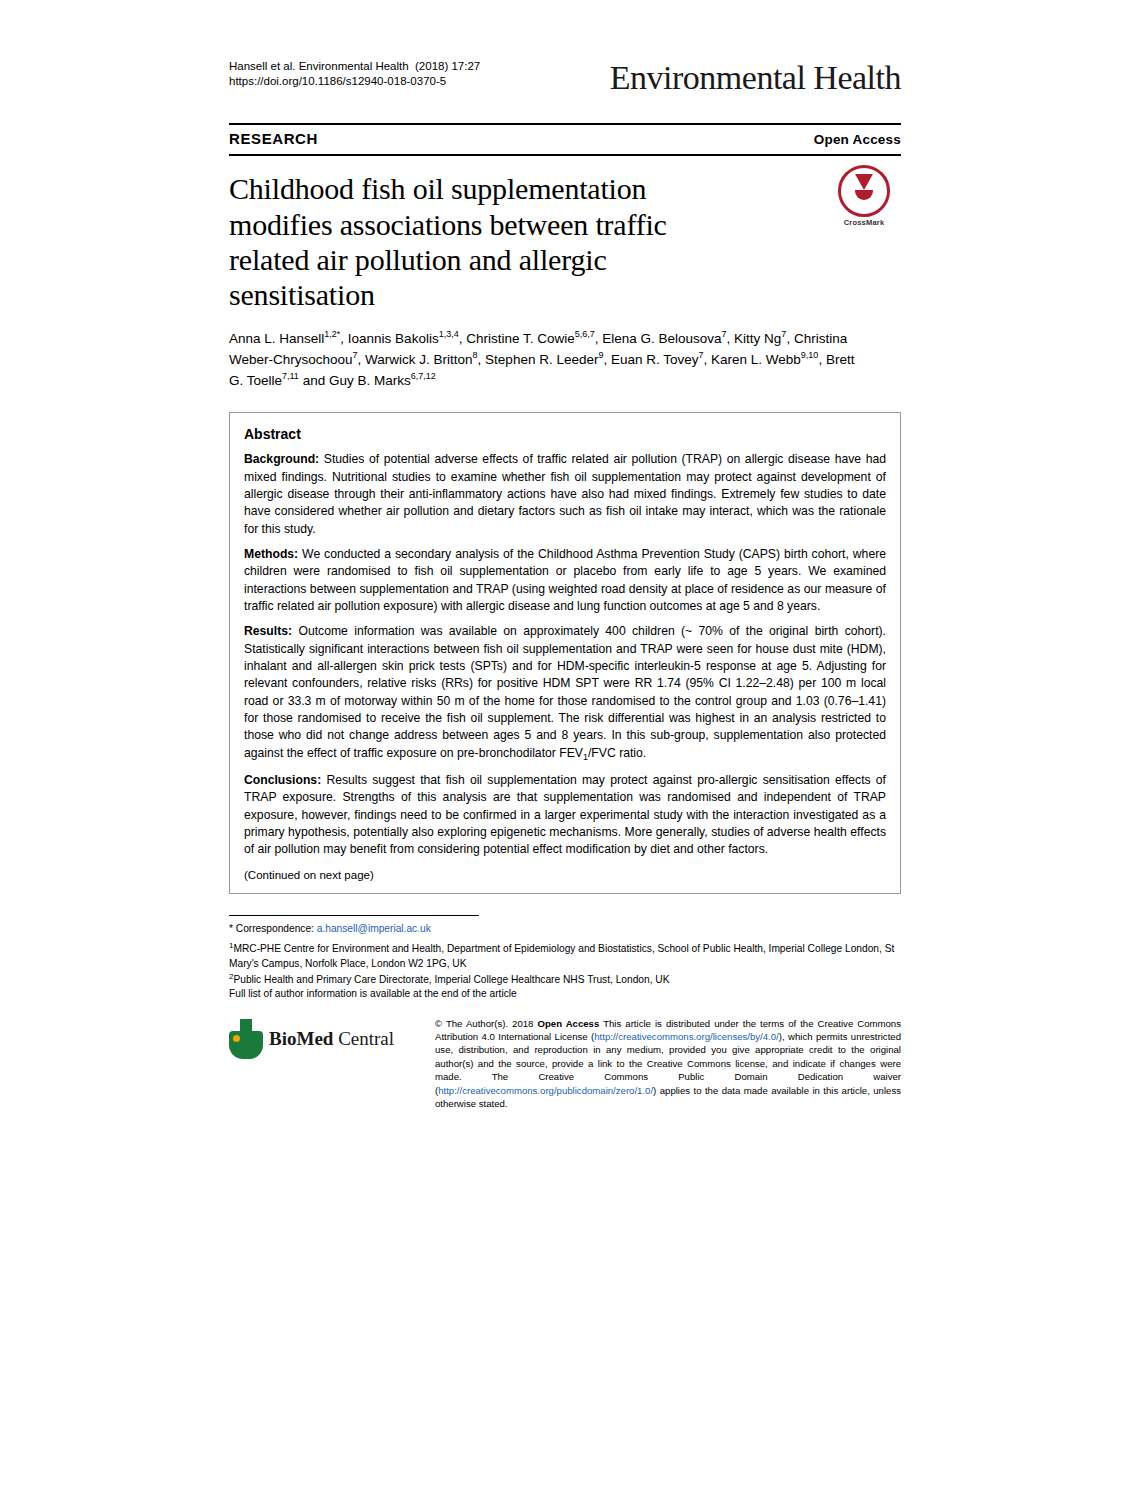Hansell et al. Environmental Health (2018) 17:27
https://doi.org/10.1186/s12940-018-0370-5
Environmental Health
RESEARCH
Open Access
CrossMark
Childhood fish oil supplementation modifies associations between traffic related air pollution and allergic sensitisation
Anna L. Hansell1,2*, Ioannis Bakolis1,3,4, Christine T. Cowie5,6,7, Elena G. Belousova7, Kitty Ng7, Christina Weber-Chrysochoou7, Warwick J. Britton8, Stephen R. Leeder9, Euan R. Tovey7, Karen L. Webb9,10, Brett G. Toelle7,11 and Guy B. Marks6,7,12
Abstract
Background: Studies of potential adverse effects of traffic related air pollution (TRAP) on allergic disease have had mixed findings. Nutritional studies to examine whether fish oil supplementation may protect against development of allergic disease through their anti-inflammatory actions have also had mixed findings. Extremely few studies to date have considered whether air pollution and dietary factors such as fish oil intake may interact, which was the rationale for this study.
Methods: We conducted a secondary analysis of the Childhood Asthma Prevention Study (CAPS) birth cohort, where children were randomised to fish oil supplementation or placebo from early life to age 5 years. We examined interactions between supplementation and TRAP (using weighted road density at place of residence as our measure of traffic related air pollution exposure) with allergic disease and lung function outcomes at age 5 and 8 years.
Results: Outcome information was available on approximately 400 children (~ 70% of the original birth cohort). Statistically significant interactions between fish oil supplementation and TRAP were seen for house dust mite (HDM), inhalant and all-allergen skin prick tests (SPTs) and for HDM-specific interleukin-5 response at age 5. Adjusting for relevant confounders, relative risks (RRs) for positive HDM SPT were RR 1.74 (95% CI 1.22–2.48) per 100 m local road or 33.3 m of motorway within 50 m of the home for those randomised to the control group and 1.03 (0.76–1.41) for those randomised to receive the fish oil supplement. The risk differential was highest in an analysis restricted to those who did not change address between ages 5 and 8 years. In this sub-group, supplementation also protected against the effect of traffic exposure on pre-bronchodilator FEV1/FVC ratio.
Conclusions: Results suggest that fish oil supplementation may protect against pro-allergic sensitisation effects of TRAP exposure. Strengths of this analysis are that supplementation was randomised and independent of TRAP exposure, however, findings need to be confirmed in a larger experimental study with the interaction investigated as a primary hypothesis, potentially also exploring epigenetic mechanisms. More generally, studies of adverse health effects of air pollution may benefit from considering potential effect modification by diet and other factors.
(Continued on next page)
* Correspondence: a.hansell@imperial.ac.uk
1MRC-PHE Centre for Environment and Health, Department of Epidemiology and Biostatistics, School of Public Health, Imperial College London, St Mary's Campus, Norfolk Place, London W2 1PG, UK
2Public Health and Primary Care Directorate, Imperial College Healthcare NHS Trust, London, UK
Full list of author information is available at the end of the article
BioMed Central
© The Author(s). 2018 Open Access This article is distributed under the terms of the Creative Commons Attribution 4.0 International License (http://creativecommons.org/licenses/by/4.0/), which permits unrestricted use, distribution, and reproduction in any medium, provided you give appropriate credit to the original author(s) and the source, provide a link to the Creative Commons license, and indicate if changes were made. The Creative Commons Public Domain Dedication waiver (http://creativecommons.org/publicdomain/zero/1.0/) applies to the data made available in this article, unless otherwise stated.